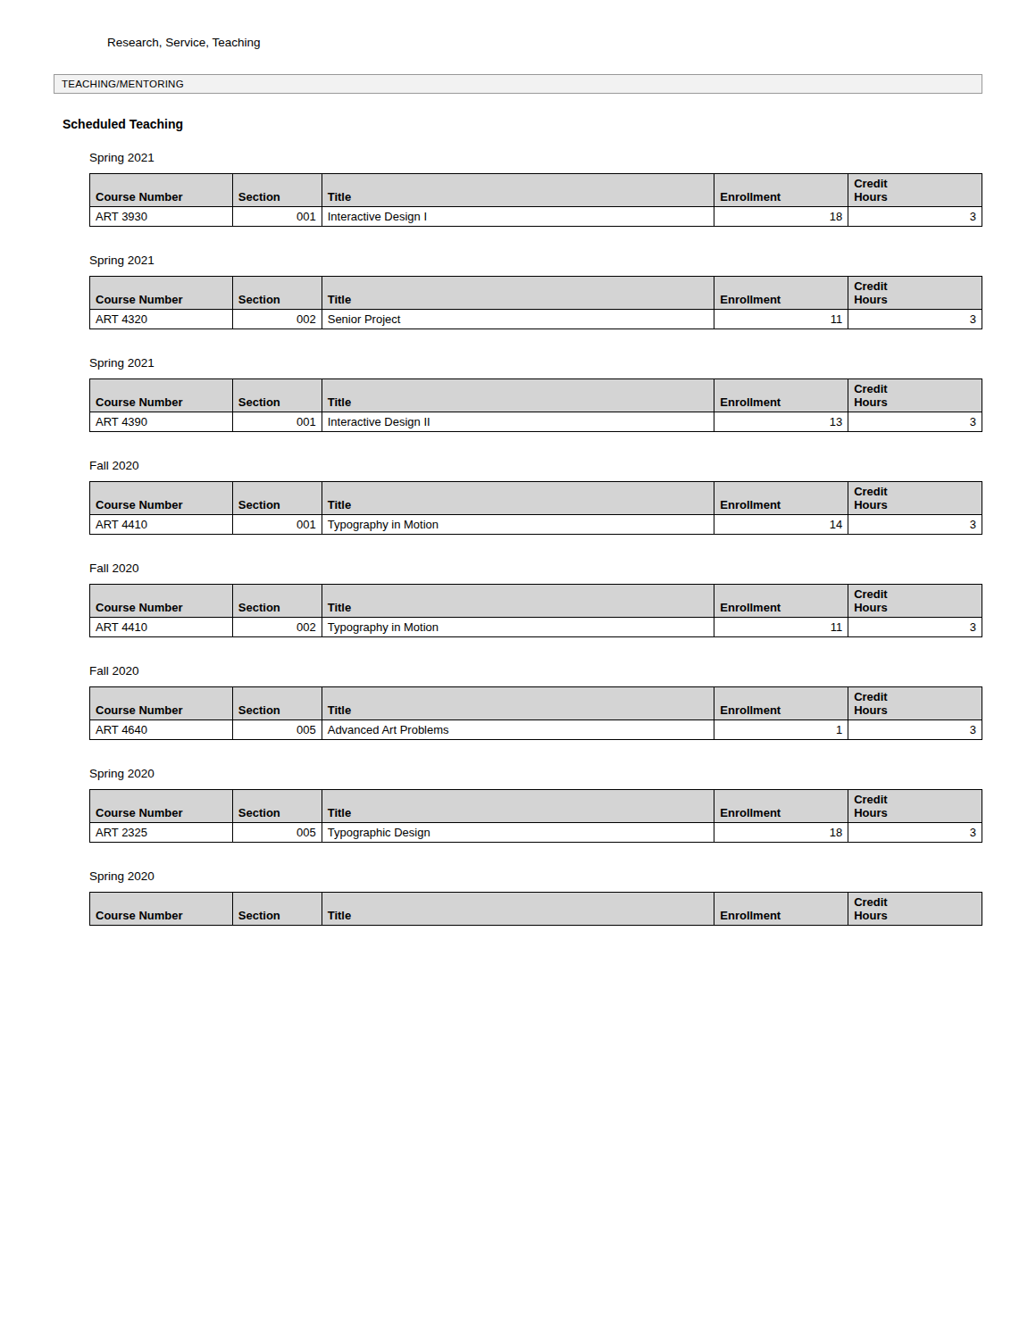Research, Service, Teaching
TEACHING/MENTORING
Scheduled Teaching
Spring 2021
| Course Number | Section | Title | Enrollment | Credit Hours |
| --- | --- | --- | --- | --- |
| ART 3930 | 001 | Interactive Design I | 18 | 3 |
Spring 2021
| Course Number | Section | Title | Enrollment | Credit Hours |
| --- | --- | --- | --- | --- |
| ART 4320 | 002 | Senior Project | 11 | 3 |
Spring 2021
| Course Number | Section | Title | Enrollment | Credit Hours |
| --- | --- | --- | --- | --- |
| ART 4390 | 001 | Interactive Design II | 13 | 3 |
Fall 2020
| Course Number | Section | Title | Enrollment | Credit Hours |
| --- | --- | --- | --- | --- |
| ART 4410 | 001 | Typography in Motion | 14 | 3 |
Fall 2020
| Course Number | Section | Title | Enrollment | Credit Hours |
| --- | --- | --- | --- | --- |
| ART 4410 | 002 | Typography in Motion | 11 | 3 |
Fall 2020
| Course Number | Section | Title | Enrollment | Credit Hours |
| --- | --- | --- | --- | --- |
| ART 4640 | 005 | Advanced Art Problems | 1 | 3 |
Spring 2020
| Course Number | Section | Title | Enrollment | Credit Hours |
| --- | --- | --- | --- | --- |
| ART 2325 | 005 | Typographic Design | 18 | 3 |
Spring 2020
| Course Number | Section | Title | Enrollment | Credit Hours |
| --- | --- | --- | --- | --- |